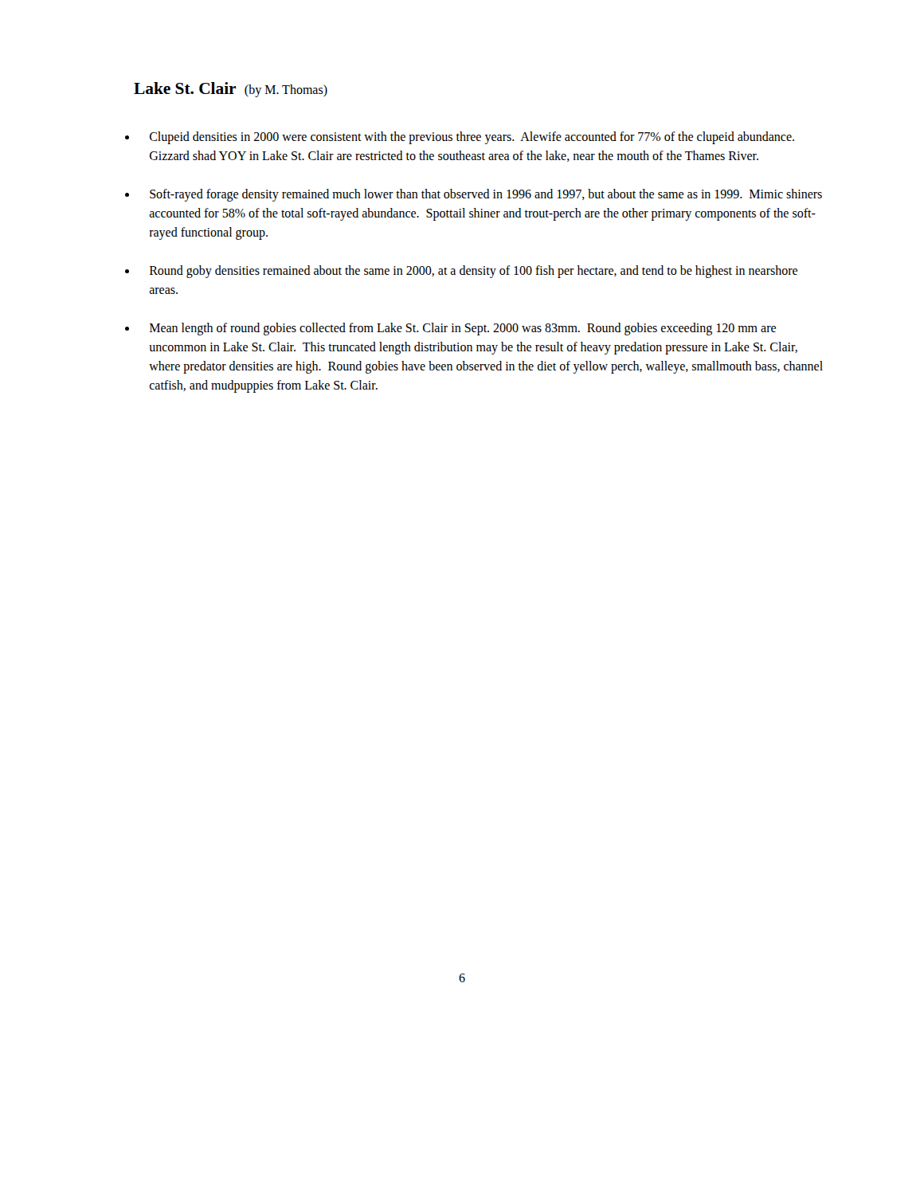Lake St. Clair (by M. Thomas)
Clupeid densities in 2000 were consistent with the previous three years. Alewife accounted for 77% of the clupeid abundance. Gizzard shad YOY in Lake St. Clair are restricted to the southeast area of the lake, near the mouth of the Thames River.
Soft-rayed forage density remained much lower than that observed in 1996 and 1997, but about the same as in 1999. Mimic shiners accounted for 58% of the total soft-rayed abundance. Spottail shiner and trout-perch are the other primary components of the soft-rayed functional group.
Round goby densities remained about the same in 2000, at a density of 100 fish per hectare, and tend to be highest in nearshore areas.
Mean length of round gobies collected from Lake St. Clair in Sept. 2000 was 83mm. Round gobies exceeding 120 mm are uncommon in Lake St. Clair. This truncated length distribution may be the result of heavy predation pressure in Lake St. Clair, where predator densities are high. Round gobies have been observed in the diet of yellow perch, walleye, smallmouth bass, channel catfish, and mudpuppies from Lake St. Clair.
6